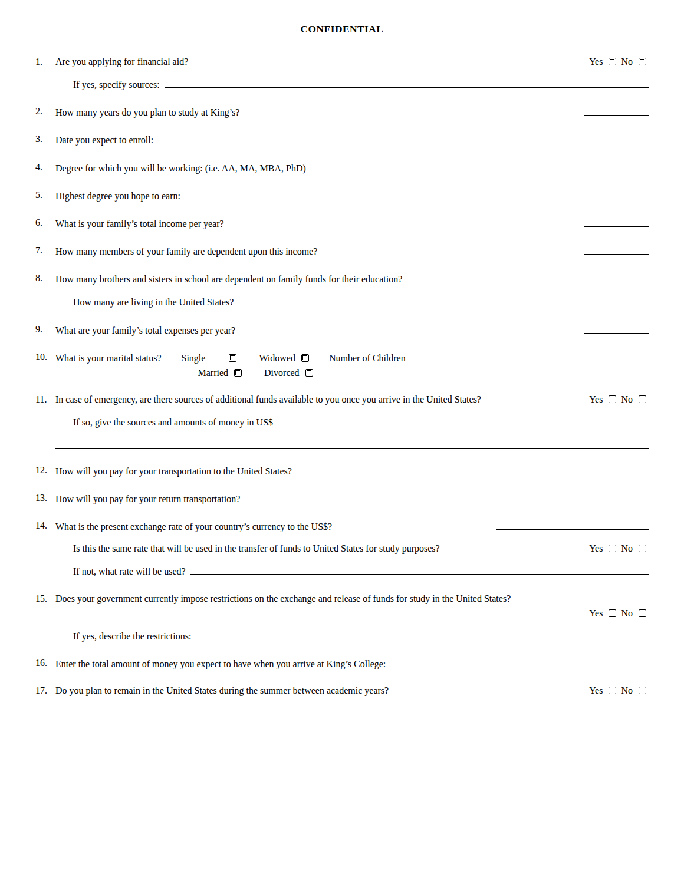CONFIDENTIAL
Are you applying for financial aid? Yes No
If yes, specify sources:
How many years do you plan to study at King’s?
Date you expect to enroll:
Degree for which you will be working: (i.e. AA, MA, MBA, PhD)
Highest degree you hope to earn:
What is your family’s total income per year?
How many members of your family are dependent upon this income?
How many brothers and sisters in school are dependent on family funds for their education?
How many are living in the United States?
What are your family’s total expenses per year?
What is your marital status?
Single Widowed Number of Children
Married Divorced
In case of emergency, are there sources of additional funds available to you once you arrive in the United States? Yes No
If so, give the sources and amounts of money in US$
How will you pay for your transportation to the United States?
How will you pay for your return transportation?
What is the present exchange rate of your country’s currency to the US$?
Is this the same rate that will be used in the transfer of funds to United States for study purposes? Yes No
If not, what rate will be used?
Does your government currently impose restrictions on the exchange and release of funds for study in the United States?
Yes No
If yes, describe the restrictions:
Enter the total amount of money you expect to have when you arrive at King’s College:
Do you plan to remain in the United States during the summer between academic years? Yes No